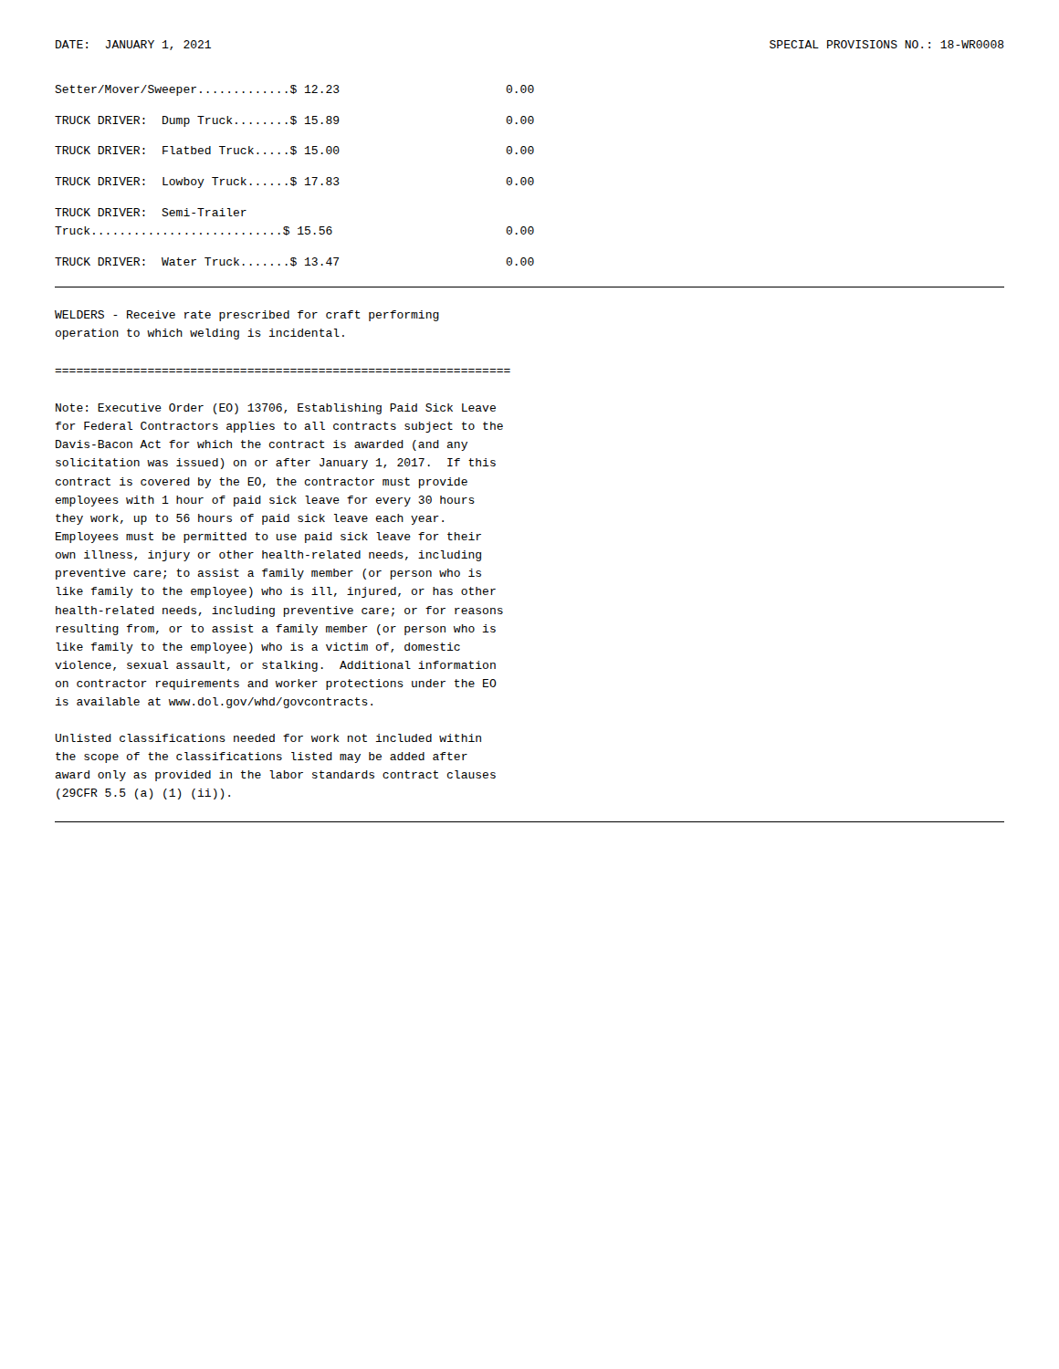DATE: JANUARY 1, 2021 SPECIAL PROVISIONS NO.: 18-WR0008
| Setter/Mover/Sweeper.............$ 12.23 | 0.00 |
| TRUCK DRIVER: Dump Truck........$ 15.89 | 0.00 |
| TRUCK DRIVER: Flatbed Truck.....$ 15.00 | 0.00 |
| TRUCK DRIVER: Lowboy Truck......$ 17.83 | 0.00 |
| TRUCK DRIVER: Semi-Trailer Truck...........................$ 15.56 | 0.00 |
| TRUCK DRIVER: Water Truck.......$ 13.47 | 0.00 |
WELDERS - Receive rate prescribed for craft performing operation to which welding is incidental.
================================================================
Note: Executive Order (EO) 13706, Establishing Paid Sick Leave for Federal Contractors applies to all contracts subject to the Davis-Bacon Act for which the contract is awarded (and any solicitation was issued) on or after January 1, 2017. If this contract is covered by the EO, the contractor must provide employees with 1 hour of paid sick leave for every 30 hours they work, up to 56 hours of paid sick leave each year. Employees must be permitted to use paid sick leave for their own illness, injury or other health-related needs, including preventive care; to assist a family member (or person who is like family to the employee) who is ill, injured, or has other health-related needs, including preventive care; or for reasons resulting from, or to assist a family member (or person who is like family to the employee) who is a victim of, domestic violence, sexual assault, or stalking. Additional information on contractor requirements and worker protections under the EO is available at www.dol.gov/whd/govcontracts.
Unlisted classifications needed for work not included within the scope of the classifications listed may be added after award only as provided in the labor standards contract clauses (29CFR 5.5 (a) (1) (ii)).